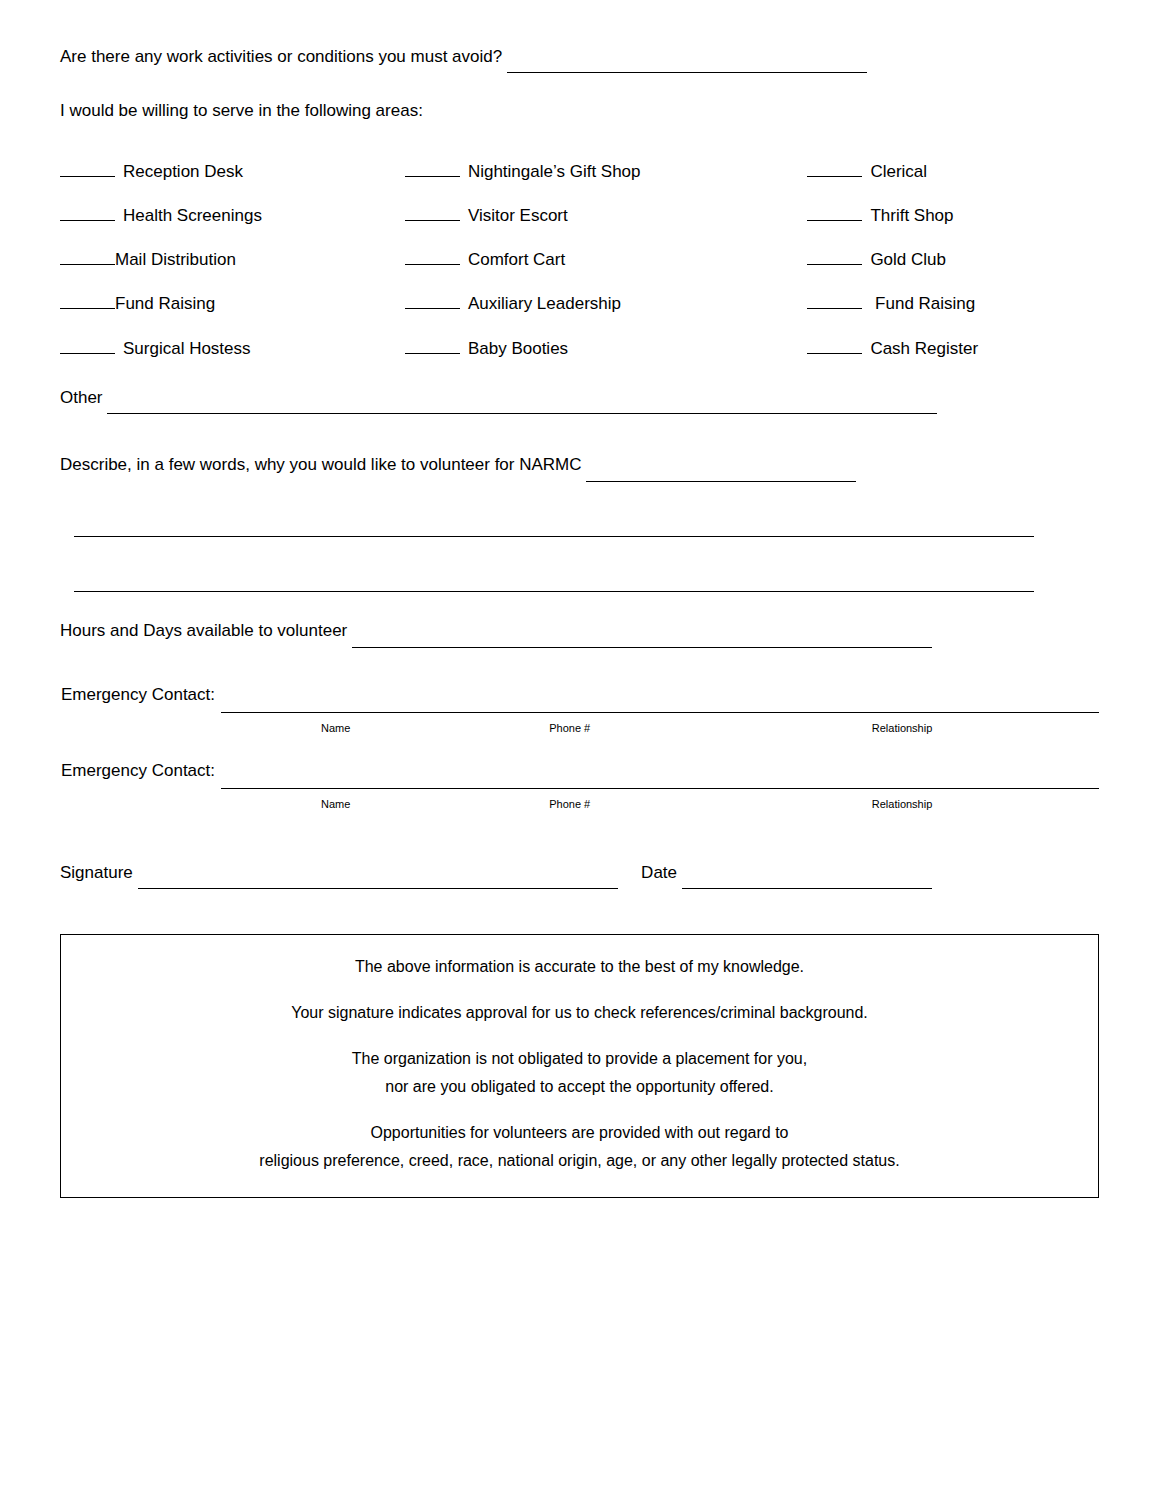Are there any work activities or conditions you must avoid?
I would be willing to serve in the following areas:
| Reception Desk | Nightingale’s Gift Shop | Clerical |
| Health Screenings | Visitor Escort | Thrift Shop |
| Mail Distribution | Comfort Cart | Gold Club |
| Fund Raising | Auxiliary Leadership | Fund Raising |
| Surgical Hostess | Baby Booties | Cash Register |
Other
Describe, in a few words, why you would like to volunteer for NARMC
Hours and Days available to volunteer
| Emergency Contact: | |
| | Name | Phone # | Relationship |
| Emergency Contact: | |
| | Name | Phone # | Relationship |
Signature Date
The above information is accurate to the best of my knowledge.
Your signature indicates approval for us to check references/criminal background.
The organization is not obligated to provide a placement for you,
nor are you obligated to accept the opportunity offered.
Opportunities for volunteers are provided with out regard to
religious preference, creed, race, national origin, age, or any other legally protected status.